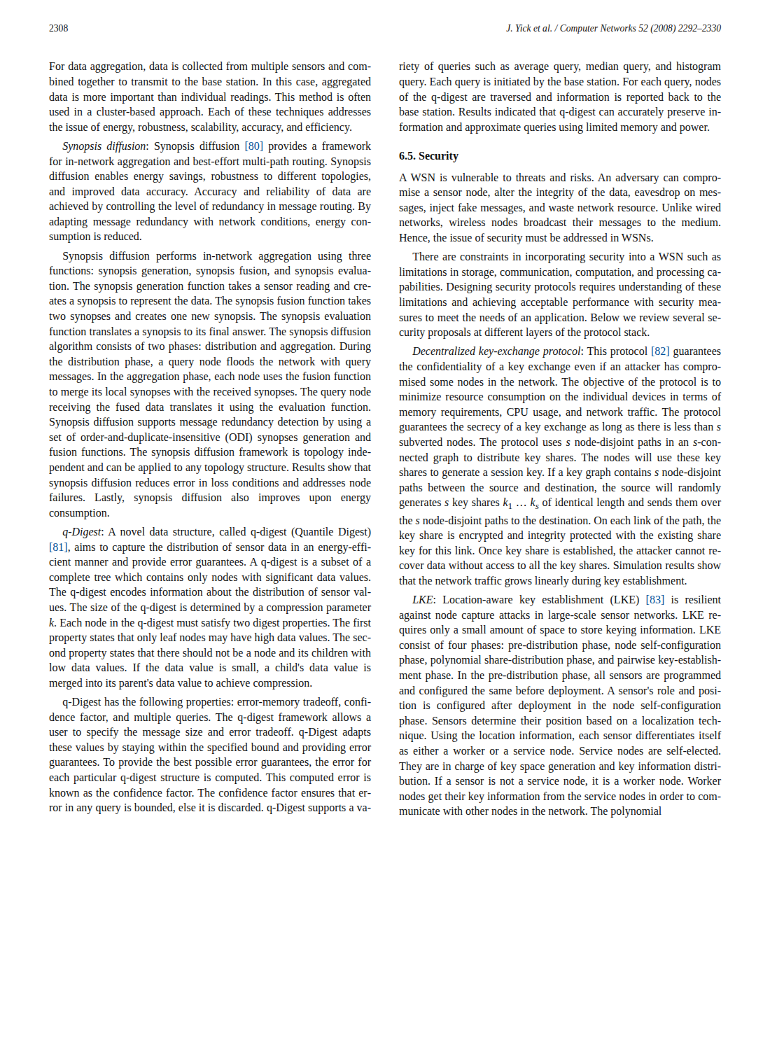2308 J. Yick et al. / Computer Networks 52 (2008) 2292–2330
For data aggregation, data is collected from multiple sensors and combined together to transmit to the base station. In this case, aggregated data is more important than individual readings. This method is often used in a cluster-based approach. Each of these techniques addresses the issue of energy, robustness, scalability, accuracy, and efficiency.
Synopsis diffusion: Synopsis diffusion [80] provides a framework for in-network aggregation and best-effort multi-path routing. Synopsis diffusion enables energy savings, robustness to different topologies, and improved data accuracy. Accuracy and reliability of data are achieved by controlling the level of redundancy in message routing. By adapting message redundancy with network conditions, energy consumption is reduced.
Synopsis diffusion performs in-network aggregation using three functions: synopsis generation, synopsis fusion, and synopsis evaluation. The synopsis generation function takes a sensor reading and creates a synopsis to represent the data. The synopsis fusion function takes two synopses and creates one new synopsis. The synopsis evaluation function translates a synopsis to its final answer. The synopsis diffusion algorithm consists of two phases: distribution and aggregation. During the distribution phase, a query node floods the network with query messages. In the aggregation phase, each node uses the fusion function to merge its local synopses with the received synopses. The query node receiving the fused data translates it using the evaluation function. Synopsis diffusion supports message redundancy detection by using a set of order-and-duplicate-insensitive (ODI) synopses generation and fusion functions. The synopsis diffusion framework is topology independent and can be applied to any topology structure. Results show that synopsis diffusion reduces error in loss conditions and addresses node failures. Lastly, synopsis diffusion also improves upon energy consumption.
q-Digest: A novel data structure, called q-digest (Quantile Digest) [81], aims to capture the distribution of sensor data in an energy-efficient manner and provide error guarantees. A q-digest is a subset of a complete tree which contains only nodes with significant data values. The q-digest encodes information about the distribution of sensor values. The size of the q-digest is determined by a compression parameter k. Each node in the q-digest must satisfy two digest properties. The first property states that only leaf nodes may have high data values. The second property states that there should not be a node and its children with low data values. If the data value is small, a child's data value is merged into its parent's data value to achieve compression.
q-Digest has the following properties: error-memory tradeoff, confidence factor, and multiple queries. The q-digest framework allows a user to specify the message size and error tradeoff. q-Digest adapts these values by staying within the specified bound and providing error guarantees. To provide the best possible error guarantees, the error for each particular q-digest structure is computed. This computed error is known as the confidence factor. The confidence factor ensures that error in any query is bounded, else it is discarded. q-Digest supports a variety of queries such as average query, median query, and histogram query. Each query is initiated by the base station. For each query, nodes of the q-digest are traversed and information is reported back to the base station. Results indicated that q-digest can accurately preserve information and approximate queries using limited memory and power.
6.5. Security
A WSN is vulnerable to threats and risks. An adversary can compromise a sensor node, alter the integrity of the data, eavesdrop on messages, inject fake messages, and waste network resource. Unlike wired networks, wireless nodes broadcast their messages to the medium. Hence, the issue of security must be addressed in WSNs.
There are constraints in incorporating security into a WSN such as limitations in storage, communication, computation, and processing capabilities. Designing security protocols requires understanding of these limitations and achieving acceptable performance with security measures to meet the needs of an application. Below we review several security proposals at different layers of the protocol stack.
Decentralized key-exchange protocol: This protocol [82] guarantees the confidentiality of a key exchange even if an attacker has compromised some nodes in the network. The objective of the protocol is to minimize resource consumption on the individual devices in terms of memory requirements, CPU usage, and network traffic. The protocol guarantees the secrecy of a key exchange as long as there is less than s subverted nodes. The protocol uses s node-disjoint paths in an s-connected graph to distribute key shares. The nodes will use these key shares to generate a session key. If a key graph contains s node-disjoint paths between the source and destination, the source will randomly generates s key shares k1 … ks of identical length and sends them over the s node-disjoint paths to the destination. On each link of the path, the key share is encrypted and integrity protected with the existing share key for this link. Once key share is established, the attacker cannot recover data without access to all the key shares. Simulation results show that the network traffic grows linearly during key establishment.
LKE: Location-aware key establishment (LKE) [83] is resilient against node capture attacks in large-scale sensor networks. LKE requires only a small amount of space to store keying information. LKE consist of four phases: pre-distribution phase, node self-configuration phase, polynomial share-distribution phase, and pairwise key-establishment phase. In the pre-distribution phase, all sensors are programmed and configured the same before deployment. A sensor's role and position is configured after deployment in the node self-configuration phase. Sensors determine their position based on a localization technique. Using the location information, each sensor differentiates itself as either a worker or a service node. Service nodes are self-elected. They are in charge of key space generation and key information distribution. If a sensor is not a service node, it is a worker node. Worker nodes get their key information from the service nodes in order to communicate with other nodes in the network. The polynomial